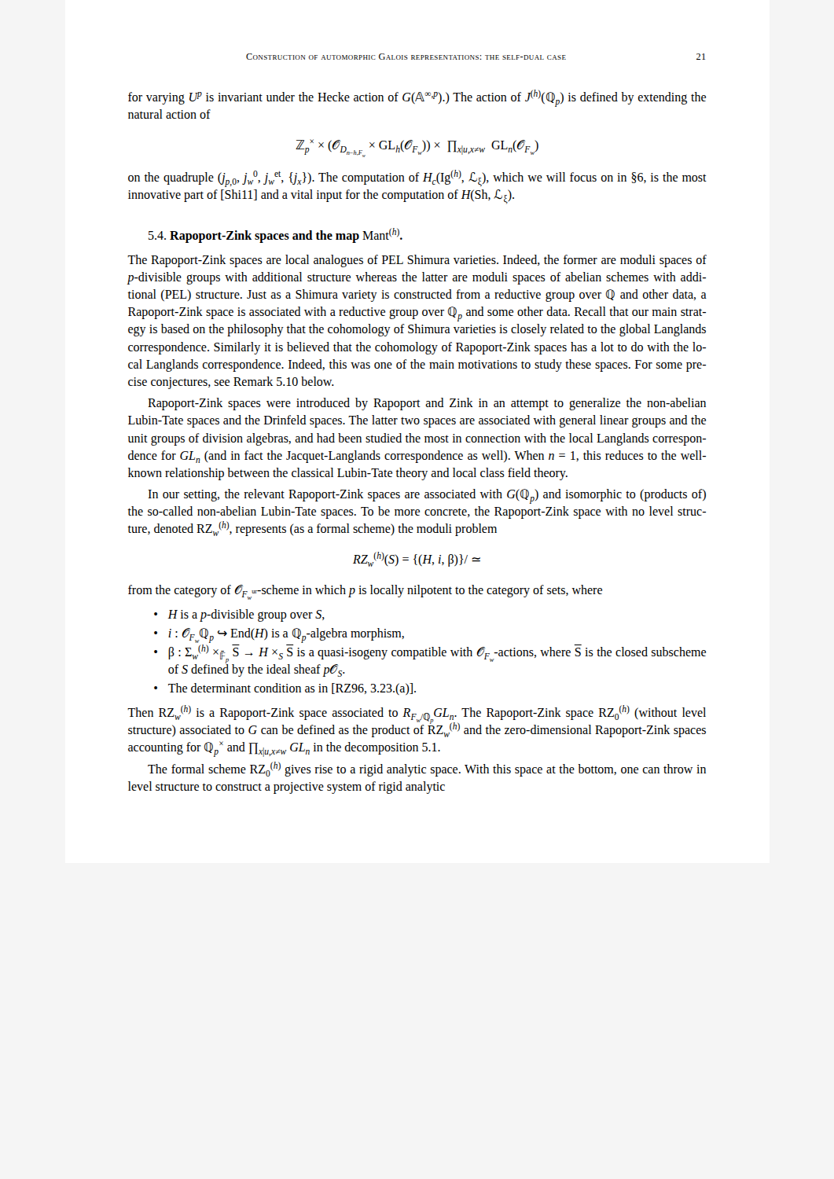Construction of automorphic Galois representations: the self-dual case 21
for varying Up is invariant under the Hecke action of G(𝔸∞,p).) The action of J(h)(ℚp) is defined by extending the natural action of
ℤp× × (𝒪Dn−h,Fw × GLh(𝒪Fw)) × ∏x|u,x≠w GLn(𝒪Fw)
on the quadruple (jp,0, jw0, jwet, {jx}). The computation of Hc(Ig(h), ℒξ), which we will focus on in §6, is the most innovative part of [Shi11] and a vital input for the computation of H(Sh, ℒξ).
5.4. Rapoport-Zink spaces and the map Mant(h).
The Rapoport-Zink spaces are local analogues of PEL Shimura varieties. Indeed, the former are moduli spaces of p-divisible groups with additional structure whereas the latter are moduli spaces of abelian schemes with additional (PEL) structure. Just as a Shimura variety is constructed from a reductive group over ℚ and other data, a Rapoport-Zink space is associated with a reductive group over ℚp and some other data. Recall that our main strategy is based on the philosophy that the cohomology of Shimura varieties is closely related to the global Langlands correspondence. Similarly it is believed that the cohomology of Rapoport-Zink spaces has a lot to do with the local Langlands correspondence. Indeed, this was one of the main motivations to study these spaces. For some precise conjectures, see Remark 5.10 below.
Rapoport-Zink spaces were introduced by Rapoport and Zink in an attempt to generalize the non-abelian Lubin-Tate spaces and the Drinfeld spaces. The latter two spaces are associated with general linear groups and the unit groups of division algebras, and had been studied the most in connection with the local Langlands correspondence for GLn (and in fact the Jacquet-Langlands correspondence as well). When n = 1, this reduces to the well-known relationship between the classical Lubin-Tate theory and local class field theory.
In our setting, the relevant Rapoport-Zink spaces are associated with G(ℚp) and isomorphic to (products of) the so-called non-abelian Lubin-Tate spaces. To be more concrete, the Rapoport-Zink space with no level structure, denoted RZw(h), represents (as a formal scheme) the moduli problem
RZw(h)(S) = {(H, i, β)}/ ≃
from the category of 𝒪Fwur-scheme in which p is locally nilpotent to the category of sets, where
H is a p-divisible group over S,
i : 𝒪Fwℚp ↪ End(H) is a ℚp-algebra morphism,
β : Σw(h) ×𝔽̄p S → H ×S S is a quasi-isogeny compatible with 𝒪Fw-actions, where S is the closed subscheme of S defined by the ideal sheaf p 𝒪S.
The determinant condition as in [RZ96, 3.23.(a)].
Then RZw(h) is a Rapoport-Zink space associated to RFw/ℚpGLn. The Rapoport-Zink space RZ0(h) (without level structure) associated to G can be defined as the product of RZw(h) and the zero-dimensional Rapoport-Zink spaces accounting for ℚp× and ∏x|u,x≠w GLn in the decomposition 5.1.
The formal scheme RZ0(h) gives rise to a rigid analytic space. With this space at the bottom, one can throw in level structure to construct a projective system of rigid analytic